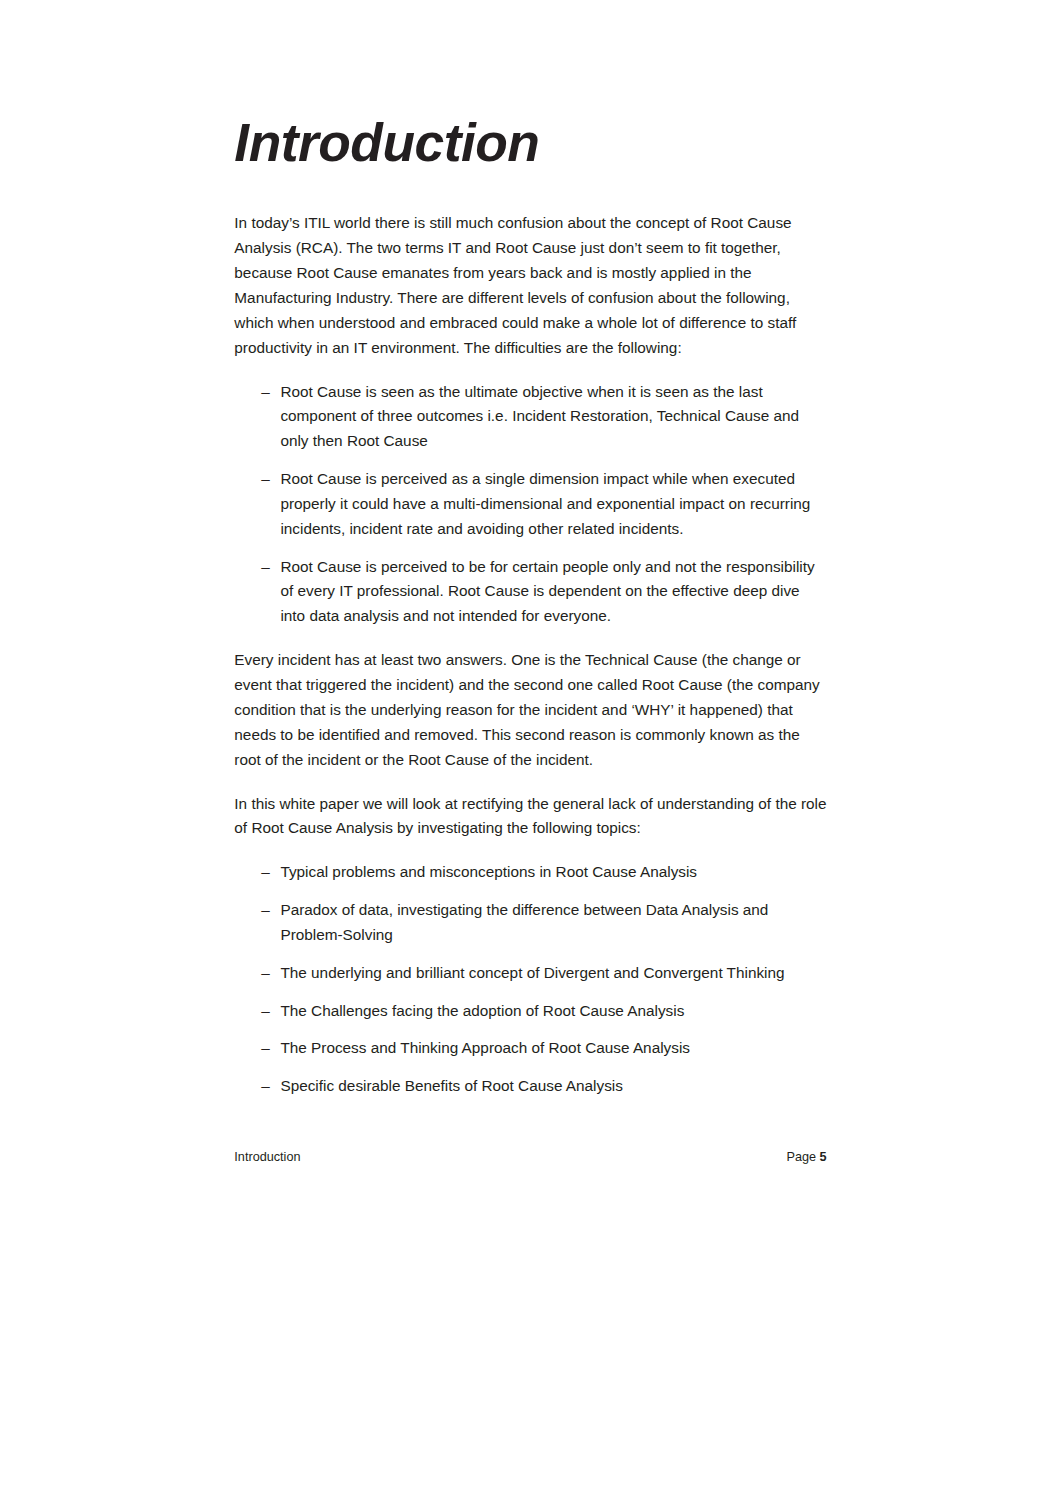Introduction
In today’s ITIL world there is still much confusion about the concept of Root Cause Analysis (RCA). The two terms IT and Root Cause just don’t seem to fit together, because Root Cause emanates from years back and is mostly applied in the Manufacturing Industry. There are different levels of confusion about the following, which when understood and embraced could make a whole lot of difference to staff productivity in an IT environment. The difficulties are the following:
Root Cause is seen as the ultimate objective when it is seen as the last component of three outcomes i.e. Incident Restoration, Technical Cause and only then Root Cause
Root Cause is perceived as a single dimension impact while when executed properly it could have a multi-dimensional and exponential impact on recurring incidents, incident rate and avoiding other related incidents.
Root Cause is perceived to be for certain people only and not the responsibility of every IT professional. Root Cause is dependent on the effective deep dive into data analysis and not intended for everyone.
Every incident has at least two answers. One is the Technical Cause (the change or event that triggered the incident) and the second one called Root Cause (the company condition that is the underlying reason for the incident and ‘WHY’ it happened) that needs to be identified and removed. This second reason is commonly known as the root of the incident or the Root Cause of the incident.
In this white paper we will look at rectifying the general lack of understanding of the role of Root Cause Analysis by investigating the following topics:
Typical problems and misconceptions in Root Cause Analysis
Paradox of data, investigating the difference between Data Analysis and Problem-Solving
The underlying and brilliant concept of Divergent and Convergent Thinking
The Challenges facing the adoption of Root Cause Analysis
The Process and Thinking Approach of Root Cause Analysis
Specific desirable Benefits of Root Cause Analysis
Introduction Page 5